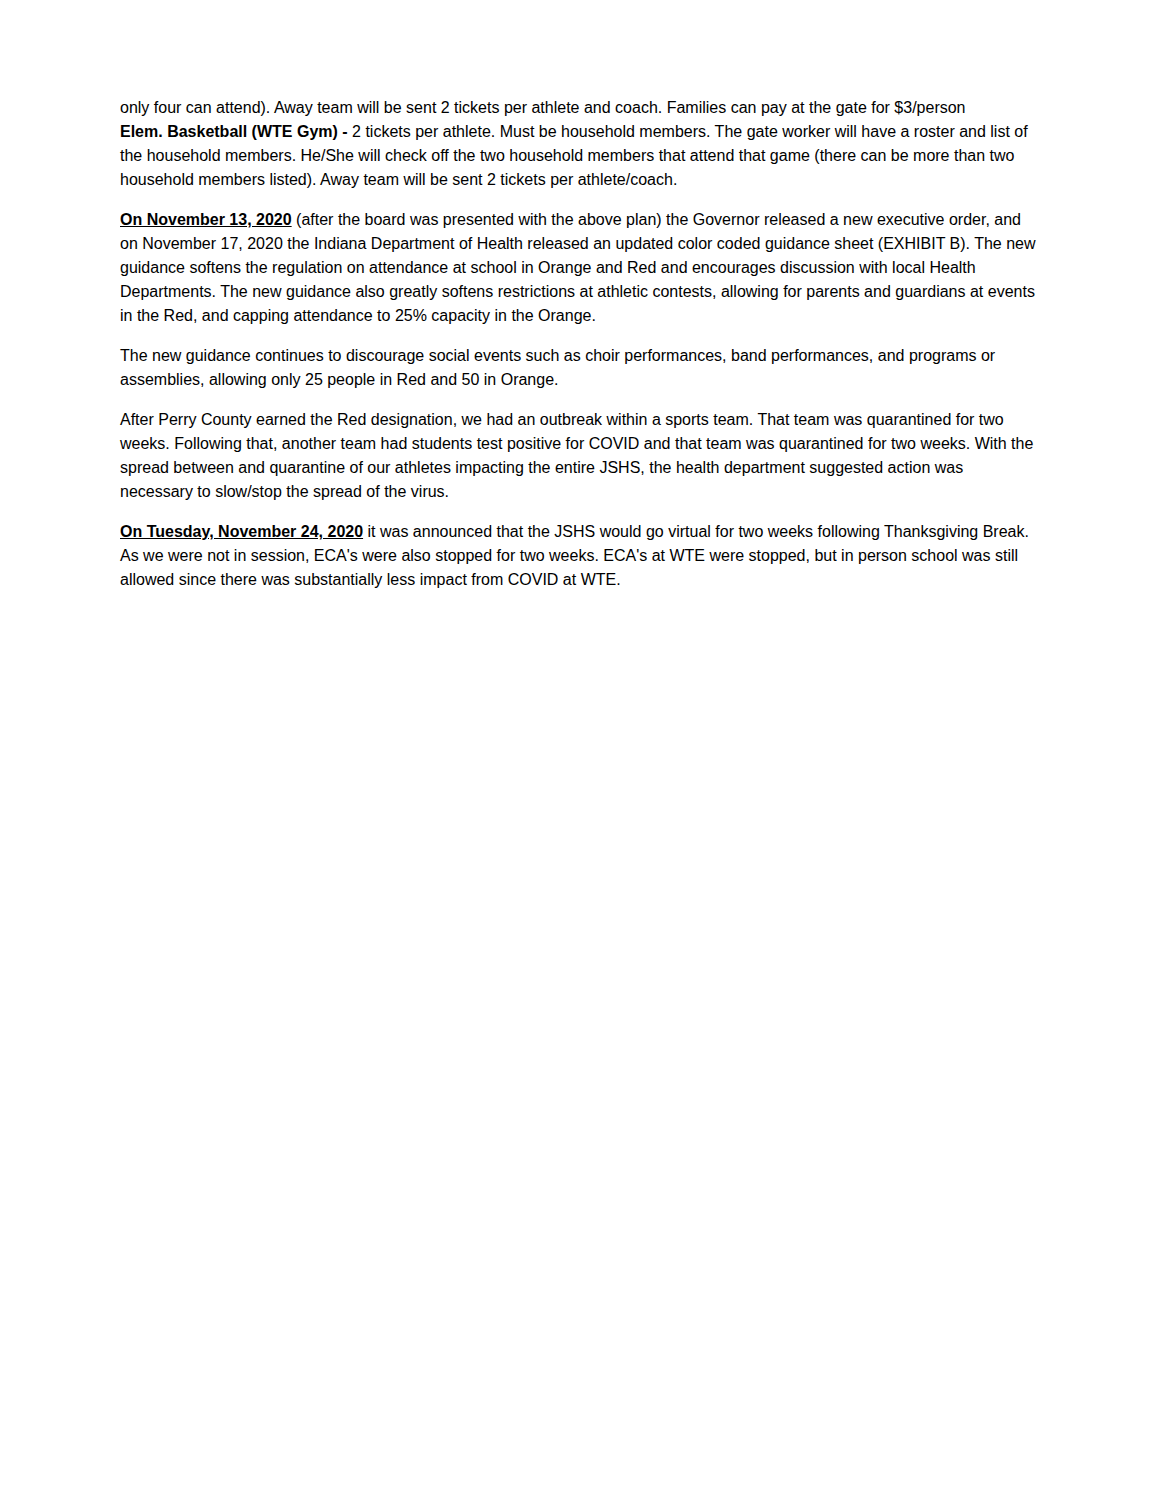only four can attend). Away team will be sent 2 tickets per athlete and coach. Families can pay at the gate for $3/person
Elem. Basketball (WTE Gym) - 2 tickets per athlete. Must be household members. The gate worker will have a roster and list of the household members. He/She will check off the two household members that attend that game (there can be more than two household members listed). Away team will be sent 2 tickets per athlete/coach.
On November 13, 2020 (after the board was presented with the above plan) the Governor released a new executive order, and on November 17, 2020 the Indiana Department of Health released an updated color coded guidance sheet (EXHIBIT B). The new guidance softens the regulation on attendance at school in Orange and Red and encourages discussion with local Health Departments. The new guidance also greatly softens restrictions at athletic contests, allowing for parents and guardians at events in the Red, and capping attendance to 25% capacity in the Orange.
The new guidance continues to discourage social events such as choir performances, band performances, and programs or assemblies, allowing only 25 people in Red and 50 in Orange.
After Perry County earned the Red designation, we had an outbreak within a sports team. That team was quarantined for two weeks. Following that, another team had students test positive for COVID and that team was quarantined for two weeks. With the spread between and quarantine of our athletes impacting the entire JSHS, the health department suggested action was necessary to slow/stop the spread of the virus.
On Tuesday, November 24, 2020 it was announced that the JSHS would go virtual for two weeks following Thanksgiving Break. As we were not in session, ECA's were also stopped for two weeks. ECA's at WTE were stopped, but in person school was still allowed since there was substantially less impact from COVID at WTE.